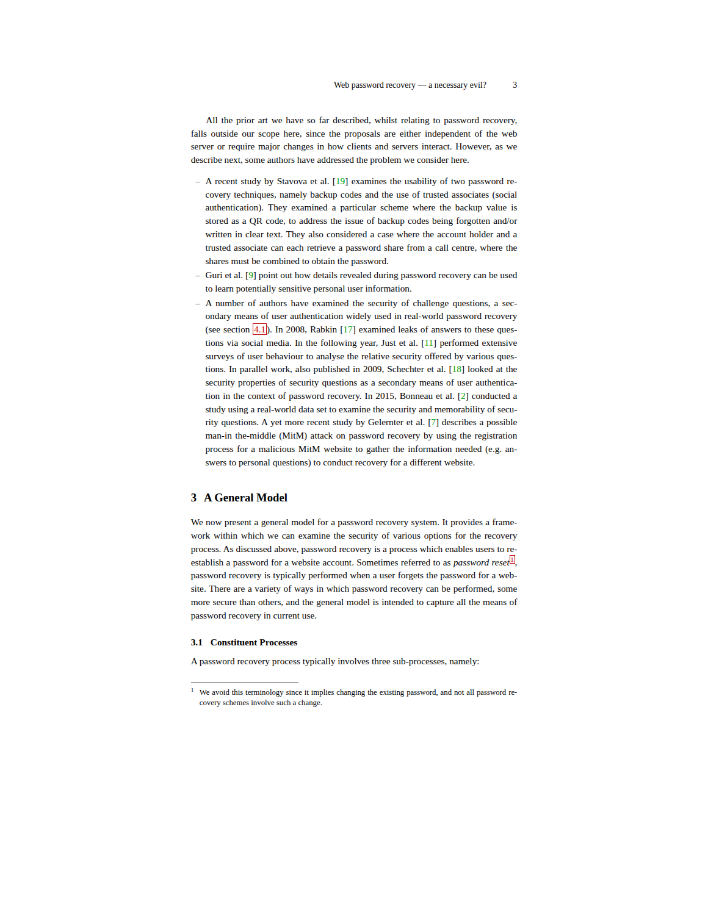Web password recovery — a necessary evil? 3
All the prior art we have so far described, whilst relating to password recovery, falls outside our scope here, since the proposals are either independent of the web server or require major changes in how clients and servers interact. However, as we describe next, some authors have addressed the problem we consider here.
A recent study by Stavova et al. [19] examines the usability of two password recovery techniques, namely backup codes and the use of trusted associates (social authentication). They examined a particular scheme where the backup value is stored as a QR code, to address the issue of backup codes being forgotten and/or written in clear text. They also considered a case where the account holder and a trusted associate can each retrieve a password share from a call centre, where the shares must be combined to obtain the password.
Guri et al. [9] point out how details revealed during password recovery can be used to learn potentially sensitive personal user information.
A number of authors have examined the security of challenge questions, a secondary means of user authentication widely used in real-world password recovery (see section 4.1). In 2008, Rabkin [17] examined leaks of answers to these questions via social media. In the following year, Just et al. [11] performed extensive surveys of user behaviour to analyse the relative security offered by various questions. In parallel work, also published in 2009, Schechter et al. [18] looked at the security properties of security questions as a secondary means of user authentication in the context of password recovery. In 2015, Bonneau et al. [2] conducted a study using a real-world data set to examine the security and memorability of security questions. A yet more recent study by Gelernter et al. [7] describes a possible man-in the-middle (MitM) attack on password recovery by using the registration process for a malicious MitM website to gather the information needed (e.g. answers to personal questions) to conduct recovery for a different website.
3 A General Model
We now present a general model for a password recovery system. It provides a framework within which we can examine the security of various options for the recovery process. As discussed above, password recovery is a process which enables users to re-establish a password for a website account. Sometimes referred to as password reset1, password recovery is typically performed when a user forgets the password for a website. There are a variety of ways in which password recovery can be performed, some more secure than others, and the general model is intended to capture all the means of password recovery in current use.
3.1 Constituent Processes
A password recovery process typically involves three sub-processes, namely:
1
We avoid this terminology since it implies changing the existing password, and not all password recovery schemes involve such a change.